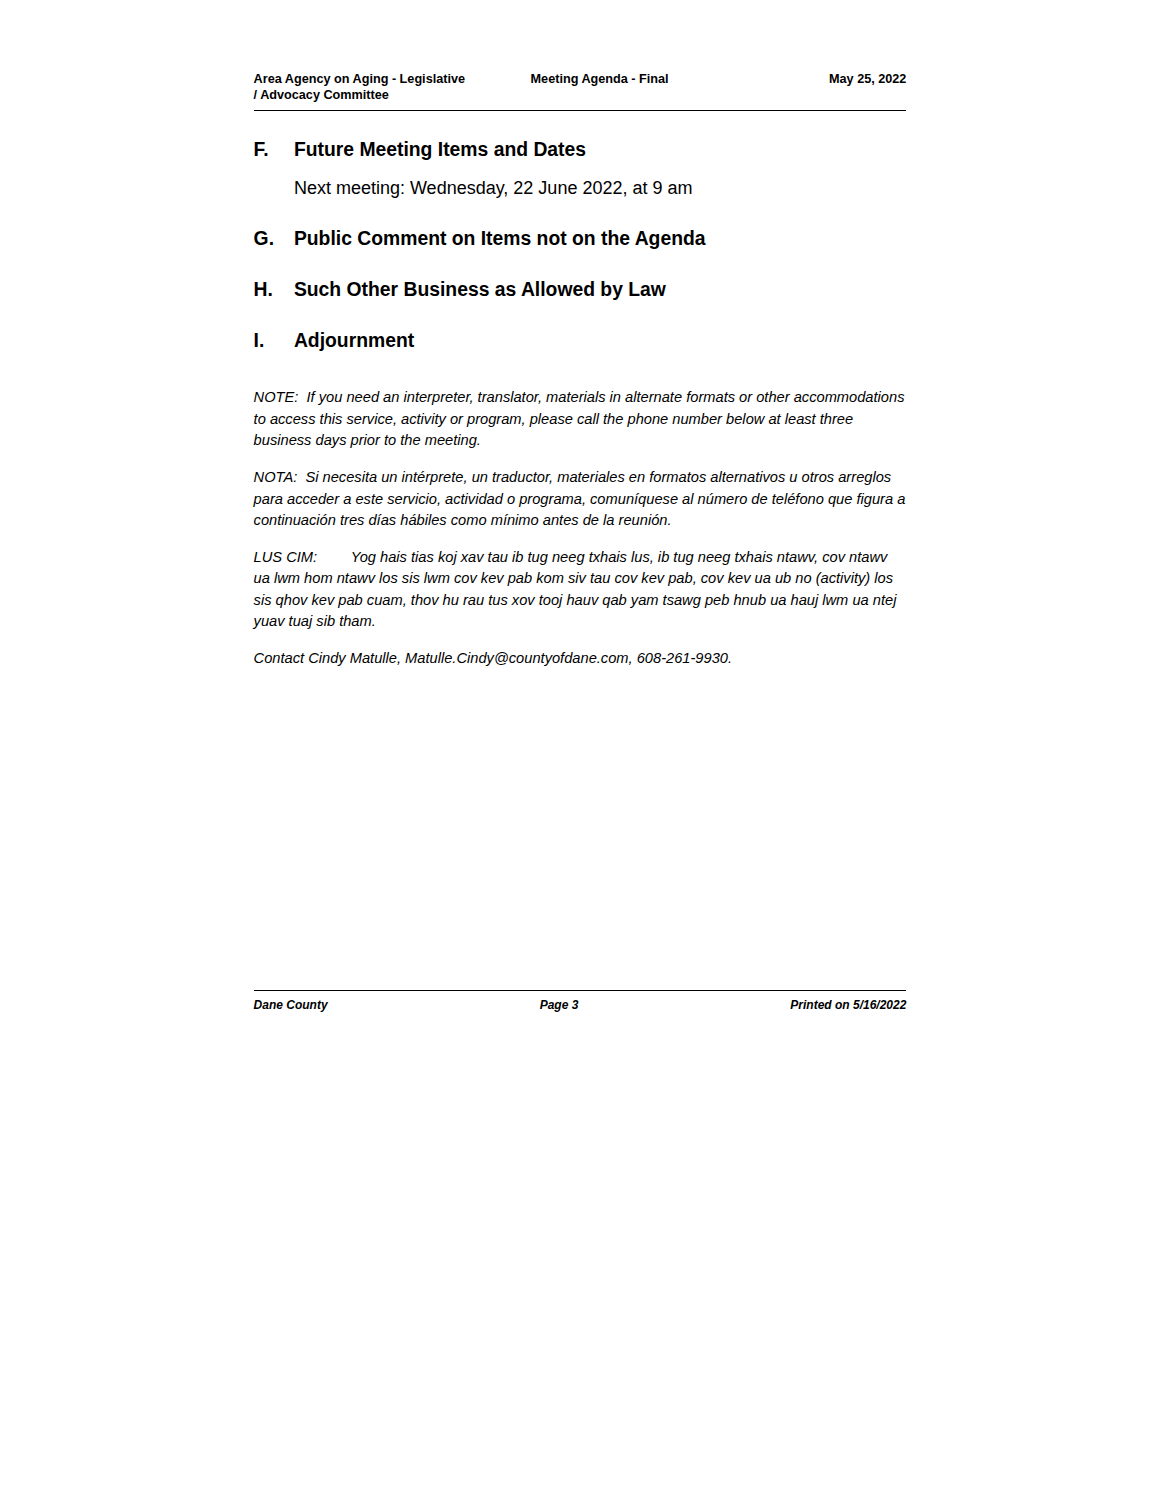Area Agency on Aging - Legislative
/ Advocacy Committee
Meeting Agenda - Final
May 25, 2022
F. Future Meeting Items and Dates
Next meeting: Wednesday, 22 June 2022, at 9 am
G. Public Comment on Items not on the Agenda
H. Such Other Business as Allowed by Law
I. Adjournment
NOTE: If you need an interpreter, translator, materials in alternate formats or other accommodations to access this service, activity or program, please call the phone number below at least three business days prior to the meeting.
NOTA: Si necesita un intérprete, un traductor, materiales en formatos alternativos u otros arreglos para acceder a este servicio, actividad o programa, comuníquese al número de teléfono que figura a continuación tres días hábiles como mínimo antes de la reunión.
LUS CIM: Yog hais tias koj xav tau ib tug neeg txhais lus, ib tug neeg txhais ntawv, cov ntawv ua lwm hom ntawv los sis lwm cov kev pab kom siv tau cov kev pab, cov kev ua ub no (activity) los sis qhov kev pab cuam, thov hu rau tus xov tooj hauv qab yam tsawg peb hnub ua hauj lwm ua ntej yuav tuaj sib tham.
Contact Cindy Matulle, Matulle.Cindy@countyofdane.com, 608-261-9930.
Dane County
Page 3
Printed on 5/16/2022